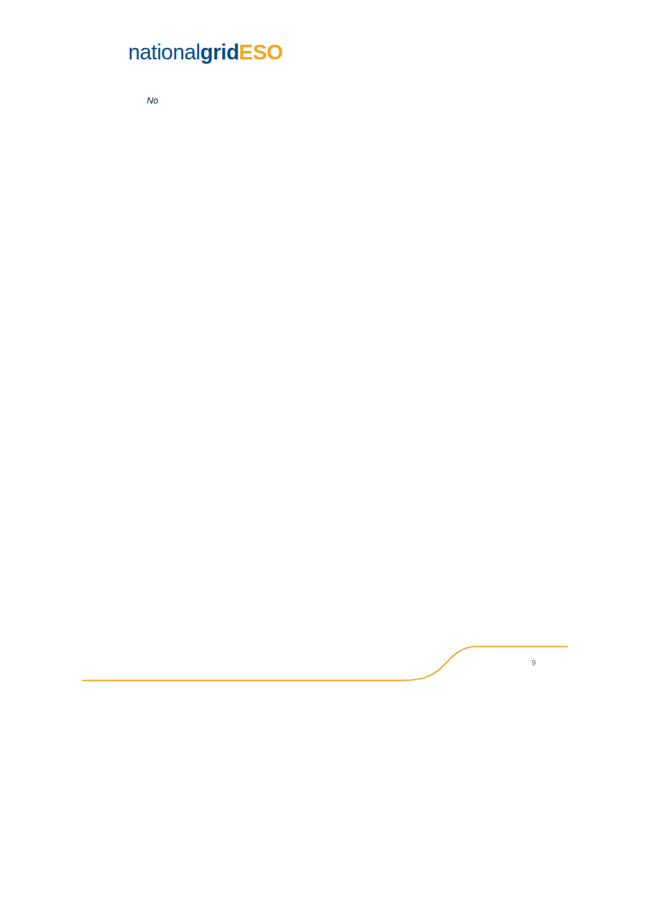national grid ESO
No
9